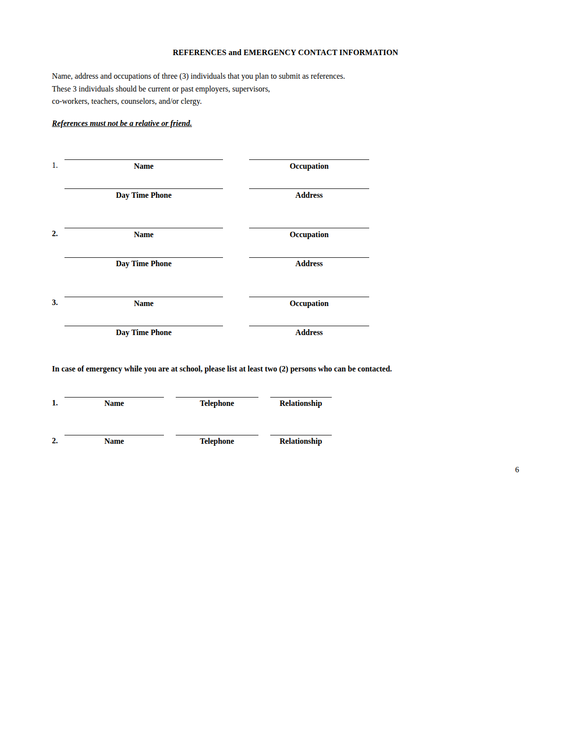REFERENCES and EMERGENCY CONTACT INFORMATION
Name, address and occupations of three (3) individuals that you plan to submit as references.
These 3 individuals should be current or past employers, supervisors,
co-workers, teachers, counselors, and/or clergy.
References must not be a relative or friend.
1.
Name
Occupation
Day Time Phone
Address
2.
Name
Occupation
Day Time Phone
Address
3.
Name
Occupation
Day Time Phone
Address
In case of emergency while you are at school, please list at least two (2) persons who can be contacted.
1.
Name
Telephone
Relationship
2.
Name
Telephone
Relationship
6